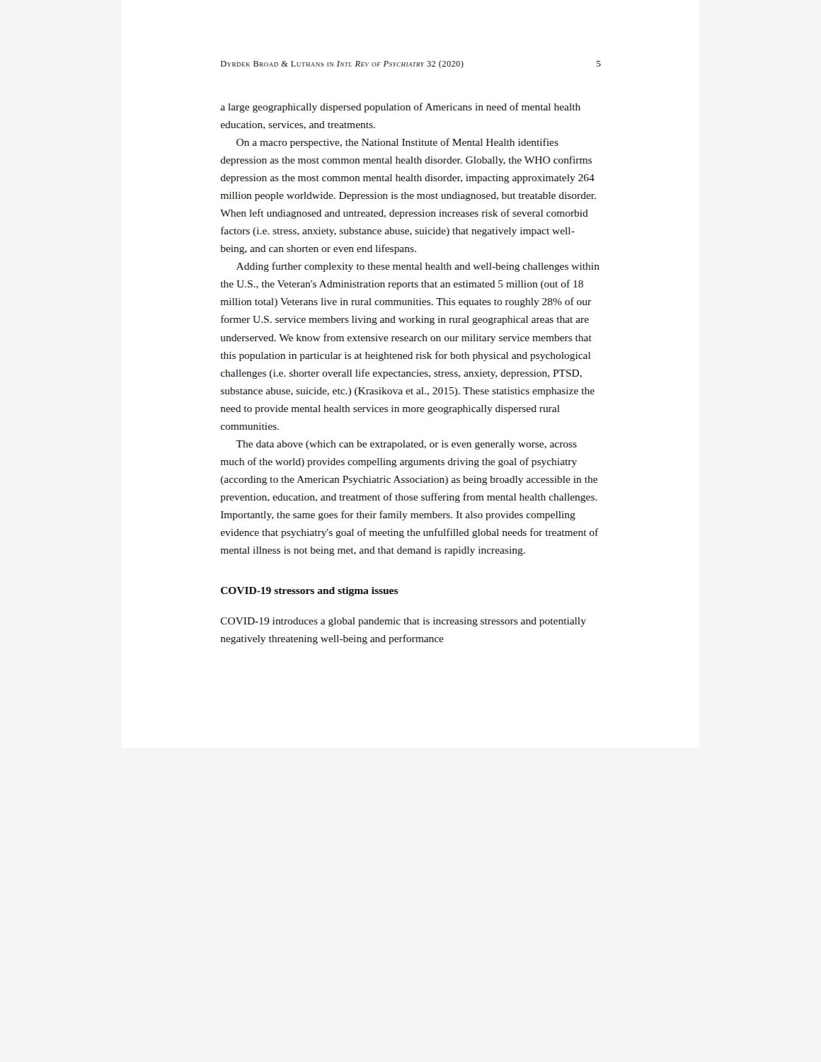Dyrdek Broad & Luthans in Intl Rev of Psychiatry 32 (2020) 5
a large geographically dispersed population of Americans in need of mental health education, services, and treatments.
On a macro perspective, the National Institute of Mental Health identifies depression as the most common mental health disorder. Globally, the WHO confirms depression as the most common mental health disorder, impacting approximately 264 million people worldwide. Depression is the most undiagnosed, but treatable disorder. When left undiagnosed and untreated, depression increases risk of several comorbid factors (i.e. stress, anxiety, substance abuse, suicide) that negatively impact well-being, and can shorten or even end lifespans.
Adding further complexity to these mental health and well-being challenges within the U.S., the Veteran's Administration reports that an estimated 5 million (out of 18 million total) Veterans live in rural communities. This equates to roughly 28% of our former U.S. service members living and working in rural geographical areas that are underserved. We know from extensive research on our military service members that this population in particular is at heightened risk for both physical and psychological challenges (i.e. shorter overall life expectancies, stress, anxiety, depression, PTSD, substance abuse, suicide, etc.) (Krasikova et al., 2015). These statistics emphasize the need to provide mental health services in more geographically dispersed rural communities.
The data above (which can be extrapolated, or is even generally worse, across much of the world) provides compelling arguments driving the goal of psychiatry (according to the American Psychiatric Association) as being broadly accessible in the prevention, education, and treatment of those suffering from mental health challenges. Importantly, the same goes for their family members. It also provides compelling evidence that psychiatry's goal of meeting the unfulfilled global needs for treatment of mental illness is not being met, and that demand is rapidly increasing.
COVID-19 stressors and stigma issues
COVID-19 introduces a global pandemic that is increasing stressors and potentially negatively threatening well-being and performance